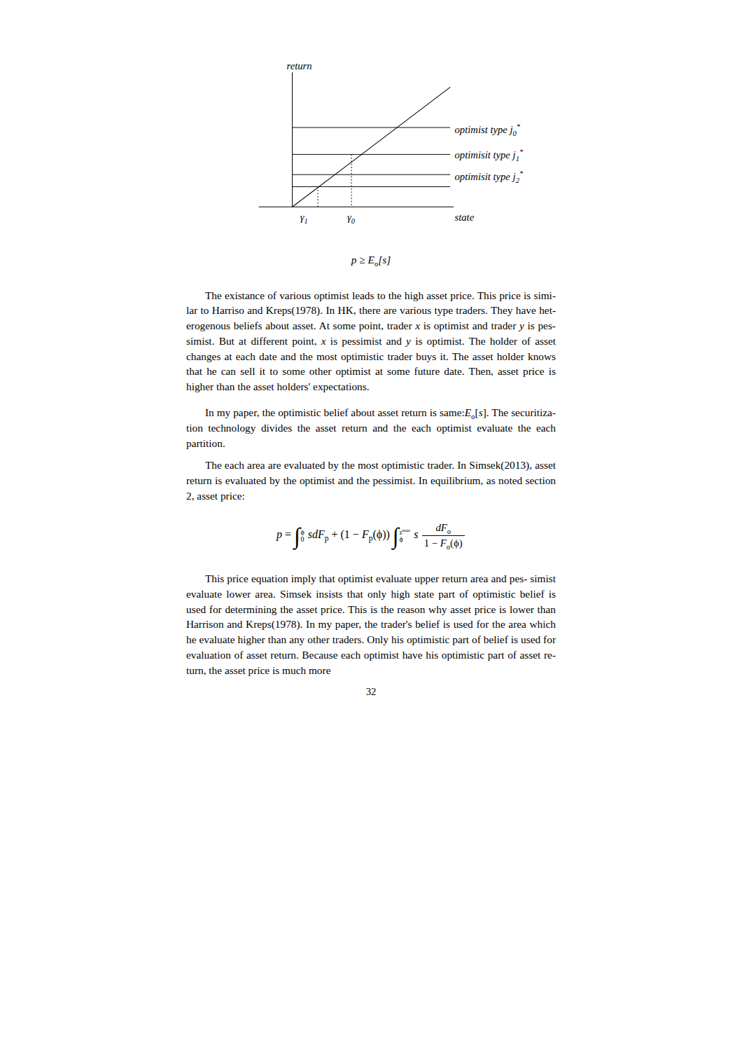return state optimist type j0* optimisit type j1* optimisit type j2* γ1 γ0
p ≥ Eo[s]
The existance of various optimist leads to the high asset price. This price is similar to Harriso and Kreps(1978). In HK, there are various type traders. They have heterogenous beliefs about asset. At some point, trader x is optimist and trader y is pessimist. But at different point, x is pessimist and y is optimist. The holder of asset changes at each date and the most optimistic trader buys it. The asset holder knows that he can sell it to some other optimist at some future date. Then, asset price is higher than the asset holders' expectations.
In my paper, the optimistic belief about asset return is same:Eo[s]. The securitization technology divides the asset return and the each optimist evaluate the each partition.
The each area are evaluated by the most optimistic trader. In Simsek(2013), asset return is evaluated by the optimist and the pessimist. In equilibrium, as noted section 2, asset price:
p = ∫ϕ 0 sdFp + (1 − Fp(ϕ)) ∫smax ϕ s dFo 1 − Fo(ϕ)
This price equation imply that optimist evaluate upper return area and pes- simist evaluate lower area. Simsek insists that only high state part of optimistic belief is used for determining the asset price. This is the reason why asset price is lower than Harrison and Kreps(1978). In my paper, the trader's belief is used for the area which he evaluate higher than any other traders. Only his optimistic part of belief is used for evaluation of asset return. Because each optimist have his optimistic part of asset return, the asset price is much more
32